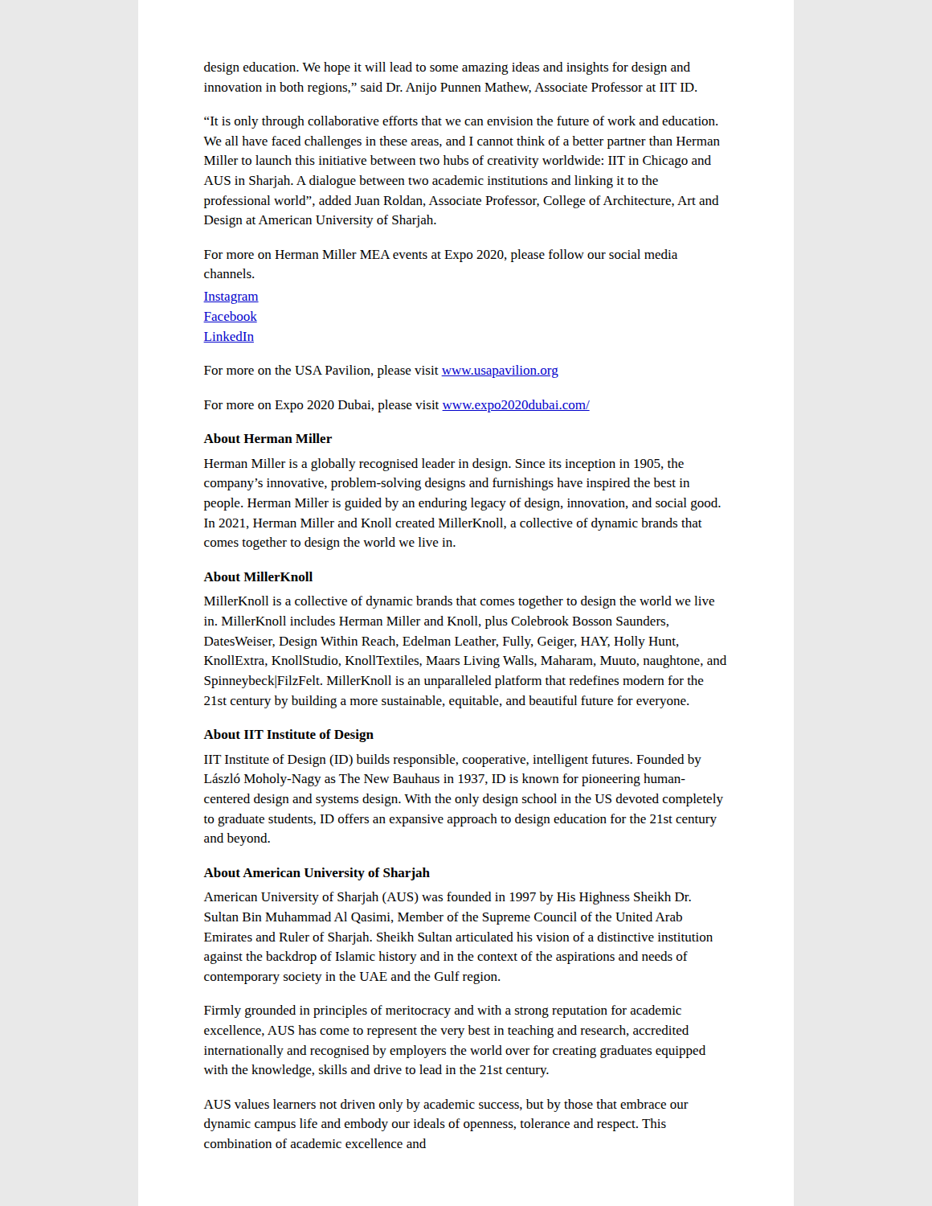design education. We hope it will lead to some amazing ideas and insights for design and innovation in both regions,” said Dr. Anijo Punnen Mathew, Associate Professor at IIT ID.
“It is only through collaborative efforts that we can envision the future of work and education. We all have faced challenges in these areas, and I cannot think of a better partner than Herman Miller to launch this initiative between two hubs of creativity worldwide: IIT in Chicago and AUS in Sharjah. A dialogue between two academic institutions and linking it to the professional world”, added Juan Roldan, Associate Professor, College of Architecture, Art and Design at American University of Sharjah.
For more on Herman Miller MEA events at Expo 2020, please follow our social media channels.
Instagram Facebook LinkedIn
For more on the USA Pavilion, please visit www.usapavilion.org
For more on Expo 2020 Dubai, please visit www.expo2020dubai.com/
About Herman Miller
Herman Miller is a globally recognised leader in design. Since its inception in 1905, the company’s innovative, problem-solving designs and furnishings have inspired the best in people. Herman Miller is guided by an enduring legacy of design, innovation, and social good. In 2021, Herman Miller and Knoll created MillerKnoll, a collective of dynamic brands that comes together to design the world we live in.
About MillerKnoll
MillerKnoll is a collective of dynamic brands that comes together to design the world we live in. MillerKnoll includes Herman Miller and Knoll, plus Colebrook Bosson Saunders, DatesWeiser, Design Within Reach, Edelman Leather, Fully, Geiger, HAY, Holly Hunt, KnollExtra, KnollStudio, KnollTextiles, Maars Living Walls, Maharam, Muuto, naughtone, and Spinneybeck|FilzFelt. MillerKnoll is an unparalleled platform that redefines modern for the 21st century by building a more sustainable, equitable, and beautiful future for everyone.
About IIT Institute of Design
IIT Institute of Design (ID) builds responsible, cooperative, intelligent futures. Founded by László Moholy-Nagy as The New Bauhaus in 1937, ID is known for pioneering human-centered design and systems design. With the only design school in the US devoted completely to graduate students, ID offers an expansive approach to design education for the 21st century and beyond.
About American University of Sharjah
American University of Sharjah (AUS) was founded in 1997 by His Highness Sheikh Dr. Sultan Bin Muhammad Al Qasimi, Member of the Supreme Council of the United Arab Emirates and Ruler of Sharjah. Sheikh Sultan articulated his vision of a distinctive institution against the backdrop of Islamic history and in the context of the aspirations and needs of contemporary society in the UAE and the Gulf region.
Firmly grounded in principles of meritocracy and with a strong reputation for academic excellence, AUS has come to represent the very best in teaching and research, accredited internationally and recognised by employers the world over for creating graduates equipped with the knowledge, skills and drive to lead in the 21st century.
AUS values learners not driven only by academic success, but by those that embrace our dynamic campus life and embody our ideals of openness, tolerance and respect. This combination of academic excellence and